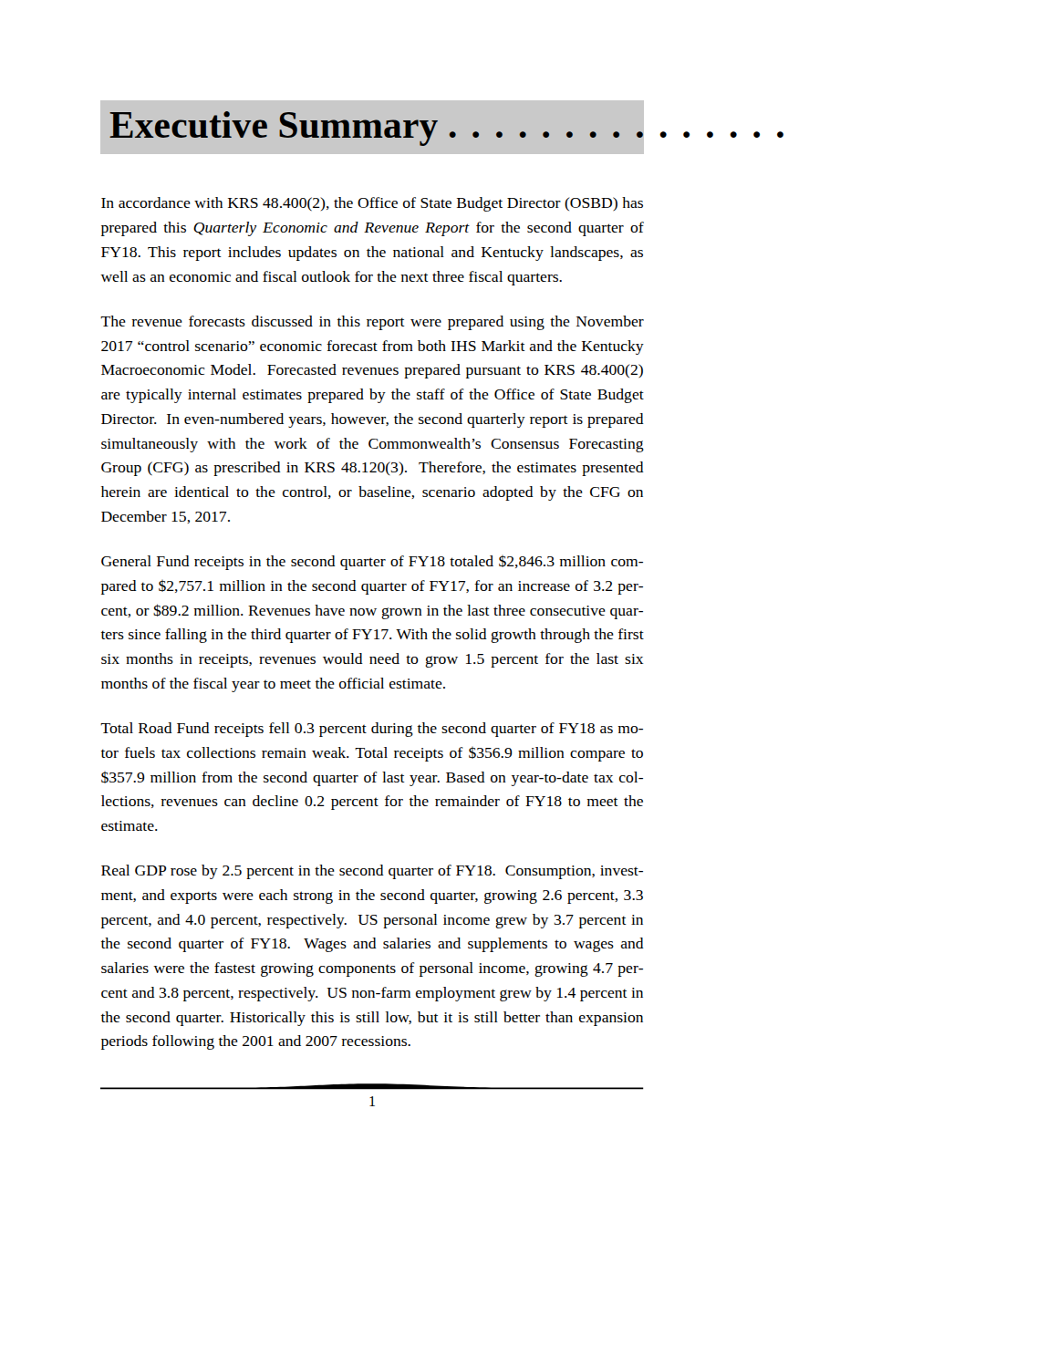Executive Summary . . . . . . . . . . . . . . .
In accordance with KRS 48.400(2), the Office of State Budget Director (OSBD) has prepared this Quarterly Economic and Revenue Report for the second quarter of FY18. This report includes updates on the national and Kentucky landscapes, as well as an economic and fiscal outlook for the next three fiscal quarters.
The revenue forecasts discussed in this report were prepared using the November 2017 “control scenario” economic forecast from both IHS Markit and the Kentucky Macroeconomic Model. Forecasted revenues prepared pursuant to KRS 48.400(2) are typically internal estimates prepared by the staff of the Office of State Budget Director. In even-numbered years, however, the second quarterly report is prepared simultaneously with the work of the Commonwealth’s Consensus Forecasting Group (CFG) as prescribed in KRS 48.120(3). Therefore, the estimates presented herein are identical to the control, or baseline, scenario adopted by the CFG on December 15, 2017.
General Fund receipts in the second quarter of FY18 totaled $2,846.3 million compared to $2,757.1 million in the second quarter of FY17, for an increase of 3.2 percent, or $89.2 million. Revenues have now grown in the last three consecutive quarters since falling in the third quarter of FY17. With the solid growth through the first six months in receipts, revenues would need to grow 1.5 percent for the last six months of the fiscal year to meet the official estimate.
Total Road Fund receipts fell 0.3 percent during the second quarter of FY18 as motor fuels tax collections remain weak. Total receipts of $356.9 million compare to $357.9 million from the second quarter of last year. Based on year-to-date tax collections, revenues can decline 0.2 percent for the remainder of FY18 to meet the estimate.
Real GDP rose by 2.5 percent in the second quarter of FY18. Consumption, investment, and exports were each strong in the second quarter, growing 2.6 percent, 3.3 percent, and 4.0 percent, respectively. US personal income grew by 3.7 percent in the second quarter of FY18. Wages and salaries and supplements to wages and salaries were the fastest growing components of personal income, growing 4.7 percent and 3.8 percent, respectively. US non-farm employment grew by 1.4 percent in the second quarter. Historically this is still low, but it is still better than expansion periods following the 2001 and 2007 recessions.
1